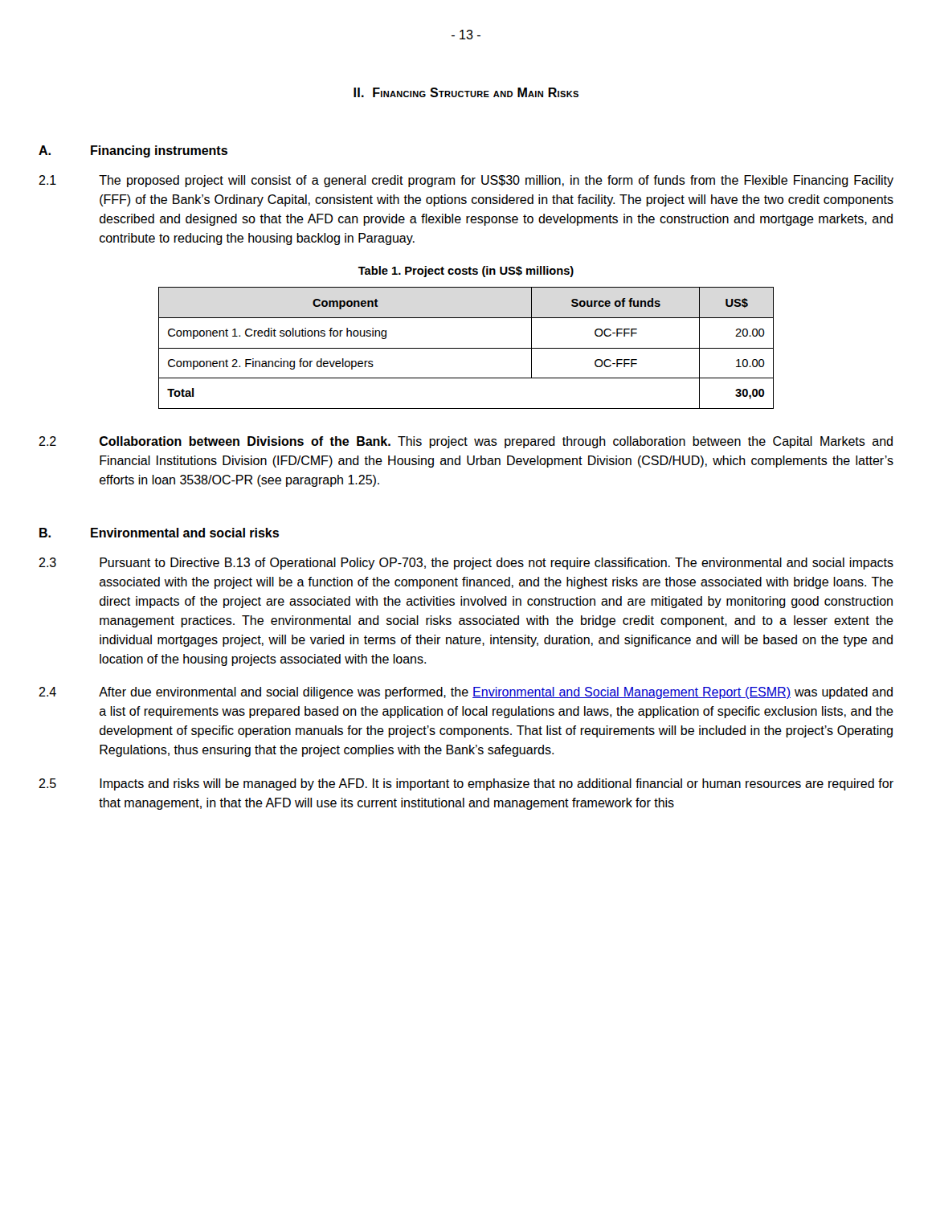- 13 -
II. Financing Structure and Main Risks
A.
Financing instruments
2.1 The proposed project will consist of a general credit program for US$30 million, in the form of funds from the Flexible Financing Facility (FFF) of the Bank’s Ordinary Capital, consistent with the options considered in that facility. The project will have the two credit components described and designed so that the AFD can provide a flexible response to developments in the construction and mortgage markets, and contribute to reducing the housing backlog in Paraguay.
Table 1. Project costs (in US$ millions)
| Component | Source of funds | US$ |
| --- | --- | --- |
| Component 1. Credit solutions for housing | OC-FFF | 20.00 |
| Component 2. Financing for developers | OC-FFF | 10.00 |
| Total | 30,00 |
2.2 Collaboration between Divisions of the Bank. This project was prepared through collaboration between the Capital Markets and Financial Institutions Division (IFD/CMF) and the Housing and Urban Development Division (CSD/HUD), which complements the latter’s efforts in loan 3538/OC-PR (see paragraph 1.25).
B.
Environmental and social risks
2.3 Pursuant to Directive B.13 of Operational Policy OP-703, the project does not require classification. The environmental and social impacts associated with the project will be a function of the component financed, and the highest risks are those associated with bridge loans. The direct impacts of the project are associated with the activities involved in construction and are mitigated by monitoring good construction management practices. The environmental and social risks associated with the bridge credit component, and to a lesser extent the individual mortgages project, will be varied in terms of their nature, intensity, duration, and significance and will be based on the type and location of the housing projects associated with the loans.
2.4 After due environmental and social diligence was performed, the Environmental and Social Management Report (ESMR) was updated and a list of requirements was prepared based on the application of local regulations and laws, the application of specific exclusion lists, and the development of specific operation manuals for the project’s components. That list of requirements will be included in the project’s Operating Regulations, thus ensuring that the project complies with the Bank’s safeguards.
2.5 Impacts and risks will be managed by the AFD. It is important to emphasize that no additional financial or human resources are required for that management, in that the AFD will use its current institutional and management framework for this